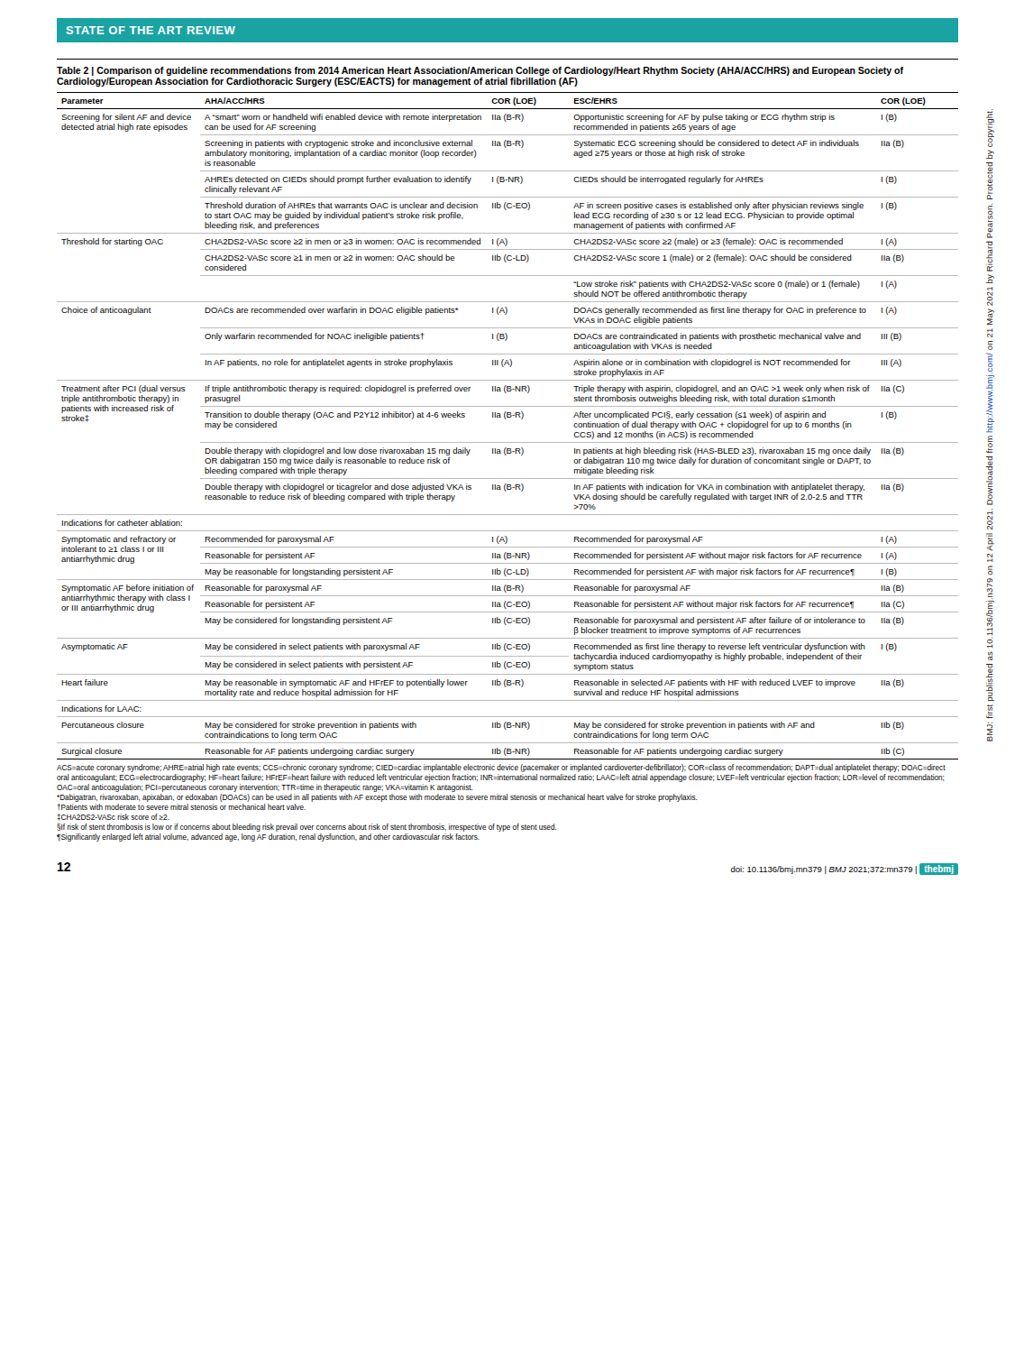State of the Art Review
BMJ: first published as 10.1136/bmj.n379 on 12 April 2021. Downloaded from http://www.bmj.com/ on 21 May 2021 by Richard Pearson. Protected by copyright.
Table 2 | Comparison of guideline recommendations from 2014 American Heart Association/American College of Cardiology/Heart Rhythm Society (AHA/ACC/HRS) and European Society of Cardiology/European Association for Cardiothoracic Surgery (ESC/EACTS) for management of atrial fibrillation (AF)
| Parameter | AHA/ACC/HRS | COR (LOE) | ESC/EHRS | COR (LOE) |
| --- | --- | --- | --- | --- |
| Screening for silent AF and device detected atrial high rate episodes | A “smart” worn or handheld wifi enabled device with remote interpretation can be used for AF screening | IIa (B-R) | Opportunistic screening for AF by pulse taking or ECG rhythm strip is recommended in patients ≥65 years of age | I (B) |
| Screening in patients with cryptogenic stroke and inconclusive external ambulatory monitoring, implantation of a cardiac monitor (loop recorder) is reasonable | IIa (B-R) | Systematic ECG screening should be considered to detect AF in individuals aged ≥75 years or those at high risk of stroke | IIa (B) |
| AHREs detected on CIEDs should prompt further evaluation to identify clinically relevant AF | I (B-NR) | CIEDs should be interrogated regularly for AHREs | I (B) |
| Threshold duration of AHREs that warrants OAC is unclear and decision to start OAC may be guided by individual patient’s stroke risk profile, bleeding risk, and preferences | IIb (C-EO) | AF in screen positive cases is established only after physician reviews single lead ECG recording of ≥30 s or 12 lead ECG. Physician to provide optimal management of patients with confirmed AF | I (B) |
| Threshold for starting OAC | CHA2DS2-VASc score ≥2 in men or ≥3 in women: OAC is recommended | I (A) | CHA2DS2-VASc score ≥2 (male) or ≥3 (female): OAC is recommended | I (A) |
| CHA2DS2-VASc score ≥1 in men or ≥2 in women: OAC should be considered | IIb (C-LD) | CHA2DS2-VASc score 1 (male) or 2 (female): OAC should be considered | IIa (B) |
| | | “Low stroke risk” patients with CHA2DS2-VASc score 0 (male) or 1 (female) should NOT be offered antithrombotic therapy | I (A) |
| Choice of anticoagulant | DOACs are recommended over warfarin in DOAC eligible patients* | I (A) | DOACs generally recommended as first line therapy for OAC in preference to VKAs in DOAC eligible patients | I (A) |
| Only warfarin recommended for NOAC ineligible patients† | I (B) | DOACs are contraindicated in patients with prosthetic mechanical valve and anticoagulation with VKAs is needed | III (B) |
| In AF patients, no role for antiplatelet agents in stroke prophylaxis | III (A) | Aspirin alone or in combination with clopidogrel is NOT recommended for stroke prophylaxis in AF | III (A) |
| Treatment after PCI (dual versus triple antithrombotic therapy) in patients with increased risk of stroke‡ | If triple antithrombotic therapy is required: clopidogrel is preferred over prasugrel | IIa (B-NR) | Triple therapy with aspirin, clopidogrel, and an OAC >1 week only when risk of stent thrombosis outweighs bleeding risk, with total duration ≤1month | IIa (C) |
| Transition to double therapy (OAC and P2Y12 inhibitor) at 4-6 weeks may be considered | IIa (B-R) | After uncomplicated PCI§, early cessation (≤1 week) of aspirin and continuation of dual therapy with OAC + clopidogrel for up to 6 months (in CCS) and 12 months (in ACS) is recommended | I (B) |
| Double therapy with clopidogrel and low dose rivaroxaban 15 mg daily OR dabigatran 150 mg twice daily is reasonable to reduce risk of bleeding compared with triple therapy | IIa (B-R) | In patients at high bleeding risk (HAS-BLED ≥3), rivaroxaban 15 mg once daily or dabigatran 110 mg twice daily for duration of concomitant single or DAPT, to mitigate bleeding risk | IIa (B) |
| Double therapy with clopidogrel or ticagrelor and dose adjusted VKA is reasonable to reduce risk of bleeding compared with triple therapy | IIa (B-R) | In AF patients with indication for VKA in combination with antiplatelet therapy, VKA dosing should be carefully regulated with target INR of 2.0-2.5 and TTR >70% | IIa (B) |
| Indications for catheter ablation: |
| Symptomatic and refractory or intolerant to ≥1 class I or III antiarrhythmic drug | Recommended for paroxysmal AF | I (A) | Recommended for paroxysmal AF | I (A) |
| Reasonable for persistent AF | IIa (B-NR) | Recommended for persistent AF without major risk factors for AF recurrence | I (A) |
| May be reasonable for longstanding persistent AF | IIb (C-LD) | Recommended for persistent AF with major risk factors for AF recurrence¶ | I (B) |
| Symptomatic AF before initiation of antiarrhythmic therapy with class I or III antiarrhythmic drug | Reasonable for paroxysmal AF | IIa (B-R) | Reasonable for paroxysmal AF | IIa (B) |
| Reasonable for persistent AF | IIa (C-EO) | Reasonable for persistent AF without major risk factors for AF recurrence¶ | IIa (C) |
| May be considered for longstanding persistent AF | IIb (C-EO) | Reasonable for paroxysmal and persistent AF after failure of or intolerance to β blocker treatment to improve symptoms of AF recurrences | IIa (B) |
| Asymptomatic AF | May be considered in select patients with paroxysmal AF | IIb (C-EO) | Recommended as first line therapy to reverse left ventricular dysfunction with tachycardia induced cardiomyopathy is highly probable, independent of their symptom status | I (B) |
| May be considered in select patients with persistent AF | IIb (C-EO) |
| Heart failure | May be reasonable in symptomatic AF and HFrEF to potentially lower mortality rate and reduce hospital admission for HF | IIb (B-R) | Reasonable in selected AF patients with HF with reduced LVEF to improve survival and reduce HF hospital admissions | IIa (B) |
| Indications for LAAC: |
| Percutaneous closure | May be considered for stroke prevention in patients with contraindications to long term OAC | IIb (B-NR) | May be considered for stroke prevention in patients with AF and contraindications for long term OAC | IIb (B) |
| Surgical closure | Reasonable for AF patients undergoing cardiac surgery | IIb (B-NR) | Reasonable for AF patients undergoing cardiac surgery | IIb (C) |
ACS=acute coronary syndrome; AHRE=atrial high rate events; CCS=chronic coronary syndrome; CIED=cardiac implantable electronic device (pacemaker or implanted cardioverter-defibrillator); COR=class of recommendation; DAPT=dual antiplatelet therapy; DOAC=direct oral anticoagulant; ECG=electrocardiography; HF=heart failure; HFrEF=heart failure with reduced left ventricular ejection fraction; INR=international normalized ratio; LAAC=left atrial appendage closure; LVEF=left ventricular ejection fraction; LOR=level of recommendation; OAC=oral anticoagulation; PCI=percutaneous coronary intervention; TTR=time in therapeutic range; VKA=vitamin K antagonist.
*Dabigatran, rivaroxaban, apixaban, or edoxaban (DOACs) can be used in all patients with AF except those with moderate to severe mitral stenosis or mechanical heart valve for stroke prophylaxis.
†Patients with moderate to severe mitral stenosis or mechanical heart valve.
‡CHA2DS2-VASc risk score of ≥2.
§If risk of stent thrombosis is low or if concerns about bleeding risk prevail over concerns about risk of stent thrombosis, irrespective of type of stent used.
¶Significantly enlarged left atrial volume, advanced age, long AF duration, renal dysfunction, and other cardiovascular risk factors.
12
doi: 10.1136/bmj.mn379 | BMJ 2021;372:mn379 | thebmj